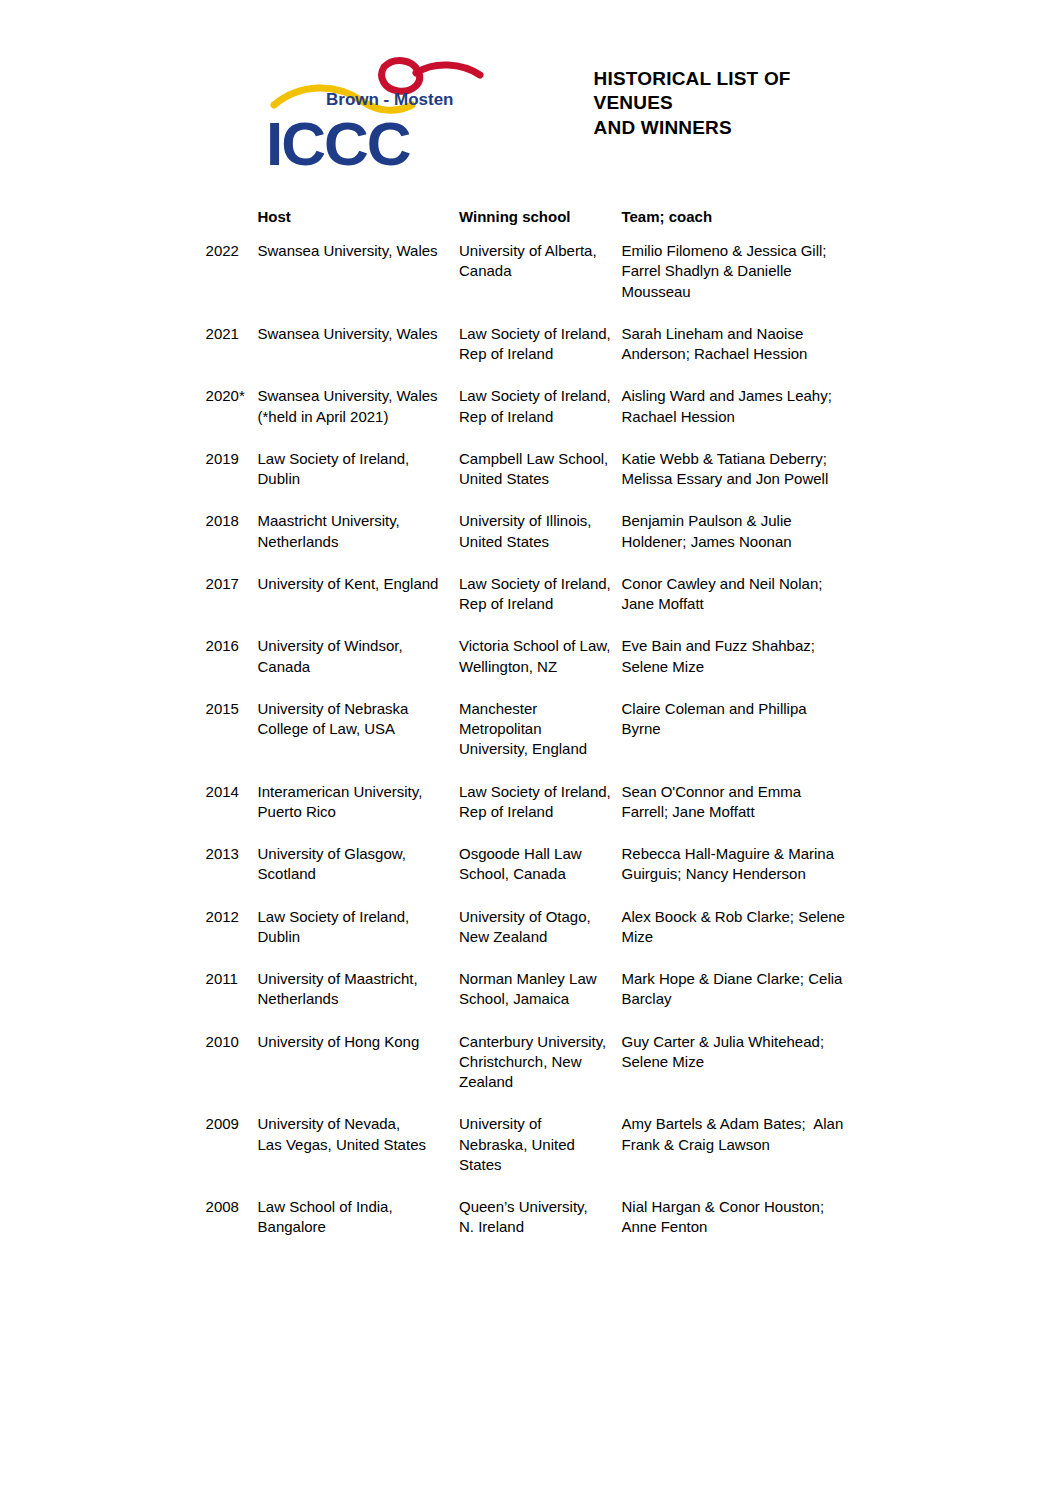Brown-Mosten ICCC Brown - Mosten ICCC
Historical list of venues
and winners
| | Host | Winning school | Team; coach |
| --- | --- | --- | --- |
| 2022 | Swansea University, Wales | University of Alberta, Canada | Emilio Filomeno & Jessica Gill; Farrel Shadlyn & Danielle Mousseau |
| 2021 | Swansea University, Wales | Law Society of Ireland, Rep of Ireland | Sarah Lineham and Naoise Anderson; Rachael Hession |
| 2020* | Swansea University, Wales (*held in April 2021) | Law Society of Ireland, Rep of Ireland | Aisling Ward and James Leahy; Rachael Hession |
| 2019 | Law Society of Ireland, Dublin | Campbell Law School, United States | Katie Webb & Tatiana Deberry; Melissa Essary and Jon Powell |
| 2018 | Maastricht University, Netherlands | University of Illinois, United States | Benjamin Paulson & Julie Holdener; James Noonan |
| 2017 | University of Kent, England | Law Society of Ireland, Rep of Ireland | Conor Cawley and Neil Nolan; Jane Moffatt |
| 2016 | University of Windsor, Canada | Victoria School of Law, Wellington, NZ | Eve Bain and Fuzz Shahbaz; Selene Mize |
| 2015 | University of Nebraska College of Law, USA | Manchester Metropolitan University, England | Claire Coleman and Phillipa Byrne |
| 2014 | Interamerican University, Puerto Rico | Law Society of Ireland, Rep of Ireland | Sean O'Connor and Emma Farrell; Jane Moffatt |
| 2013 | University of Glasgow, Scotland | Osgoode Hall Law School, Canada | Rebecca Hall-Maguire & Marina Guirguis; Nancy Henderson |
| 2012 | Law Society of Ireland, Dublin | University of Otago, New Zealand | Alex Boock & Rob Clarke; Selene Mize |
| 2011 | University of Maastricht, Netherlands | Norman Manley Law School, Jamaica | Mark Hope & Diane Clarke; Celia Barclay |
| 2010 | University of Hong Kong | Canterbury University, Christchurch, New Zealand | Guy Carter & Julia Whitehead; Selene Mize |
| 2009 | University of Nevada, Las Vegas, United States | University of Nebraska, United States | Amy Bartels & Adam Bates; Alan Frank & Craig Lawson |
| 2008 | Law School of India, Bangalore | Queen’s University, N. Ireland | Nial Hargan & Conor Houston; Anne Fenton |